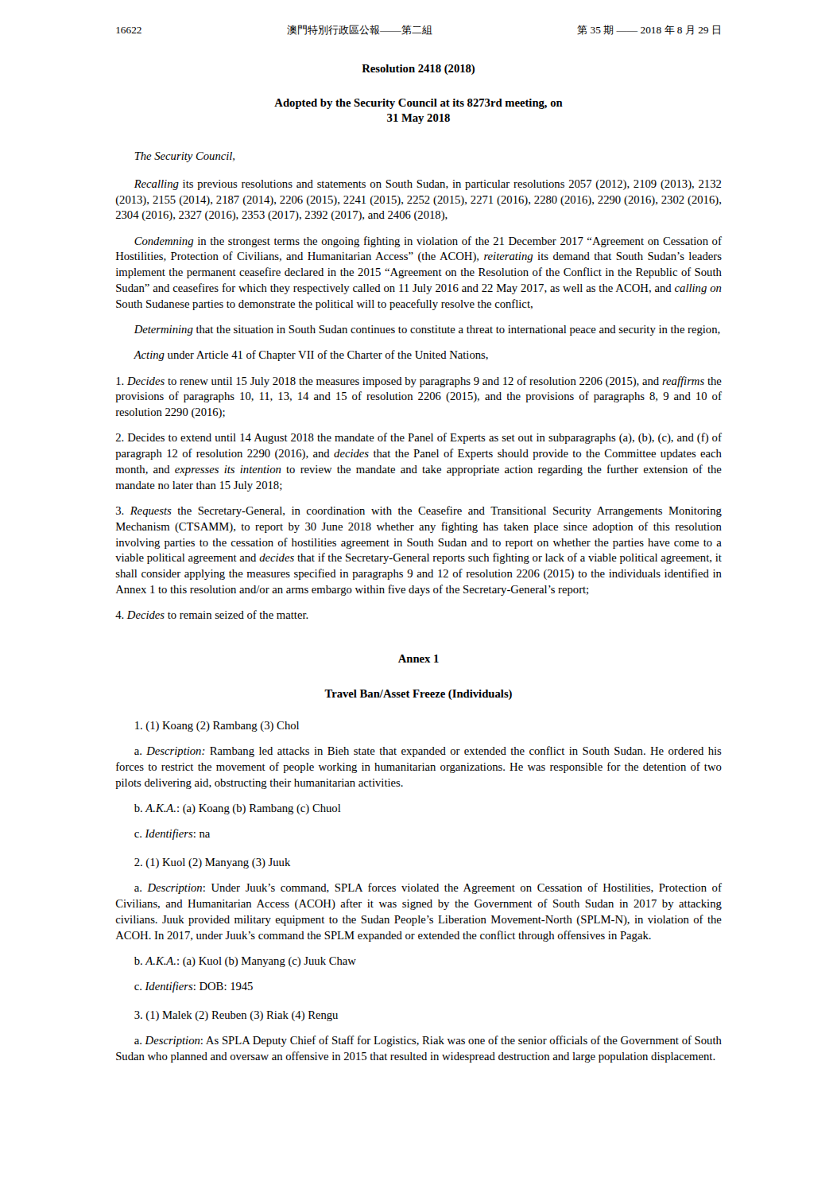16622
澳門特別行政區公報——第二組
第 35 期 —— 2018 年 8 月 29 日
Resolution 2418 (2018)
Adopted by the Security Council at its 8273rd meeting, on
31 May 2018
The Security Council,
Recalling its previous resolutions and statements on South Sudan, in particular resolutions 2057 (2012), 2109 (2013), 2132 (2013), 2155 (2014), 2187 (2014), 2206 (2015), 2241 (2015), 2252 (2015), 2271 (2016), 2280 (2016), 2290 (2016), 2302 (2016), 2304 (2016), 2327 (2016), 2353 (2017), 2392 (2017), and 2406 (2018),
Condemning in the strongest terms the ongoing fighting in violation of the 21 December 2017 “Agreement on Cessation of Hostilities, Protection of Civilians, and Humanitarian Access” (the ACOH), reiterating its demand that South Sudan’s leaders implement the permanent ceasefire declared in the 2015 “Agreement on the Resolution of the Conflict in the Republic of South Sudan” and ceasefires for which they respectively called on 11 July 2016 and 22 May 2017, as well as the ACOH, and calling on South Sudanese parties to demonstrate the political will to peacefully resolve the conflict,
Determining that the situation in South Sudan continues to constitute a threat to international peace and security in the region,
Acting under Article 41 of Chapter VII of the Charter of the United Nations,
1. Decides to renew until 15 July 2018 the measures imposed by paragraphs 9 and 12 of resolution 2206 (2015), and reaffirms the provisions of paragraphs 10, 11, 13, 14 and 15 of resolution 2206 (2015), and the provisions of paragraphs 8, 9 and 10 of resolution 2290 (2016);
2. Decides to extend until 14 August 2018 the mandate of the Panel of Experts as set out in subparagraphs (a), (b), (c), and (f) of paragraph 12 of resolution 2290 (2016), and decides that the Panel of Experts should provide to the Committee updates each month, and expresses its intention to review the mandate and take appropriate action regarding the further extension of the mandate no later than 15 July 2018;
3. Requests the Secretary-General, in coordination with the Ceasefire and Transitional Security Arrangements Monitoring Mechanism (CTSAMM), to report by 30 June 2018 whether any fighting has taken place since adoption of this resolution involving parties to the cessation of hostilities agreement in South Sudan and to report on whether the parties have come to a viable political agreement and decides that if the Secretary-General reports such fighting or lack of a viable political agreement, it shall consider applying the measures specified in paragraphs 9 and 12 of resolution 2206 (2015) to the individuals identified in Annex 1 to this resolution and/or an arms embargo within five days of the Secretary-General’s report;
4. Decides to remain seized of the matter.
Annex 1
Travel Ban/Asset Freeze (Individuals)
1. (1) Koang (2) Rambang (3) Chol
a. Description: Rambang led attacks in Bieh state that expanded or extended the conflict in South Sudan. He ordered his forces to restrict the movement of people working in humanitarian organizations. He was responsible for the detention of two pilots delivering aid, obstructing their humanitarian activities.
b. A.K.A.: (a) Koang (b) Rambang (c) Chuol
c. Identifiers: na
2. (1) Kuol (2) Manyang (3) Juuk
a. Description: Under Juuk’s command, SPLA forces violated the Agreement on Cessation of Hostilities, Protection of Civilians, and Humanitarian Access (ACOH) after it was signed by the Government of South Sudan in 2017 by attacking civilians. Juuk provided military equipment to the Sudan People’s Liberation Movement-North (SPLM-N), in violation of the ACOH. In 2017, under Juuk’s command the SPLM expanded or extended the conflict through offensives in Pagak.
b. A.K.A.: (a) Kuol (b) Manyang (c) Juuk Chaw
c. Identifiers: DOB: 1945
3. (1) Malek (2) Reuben (3) Riak (4) Rengu
a. Description: As SPLA Deputy Chief of Staff for Logistics, Riak was one of the senior officials of the Government of South Sudan who planned and oversaw an offensive in 2015 that resulted in widespread destruction and large population displacement.